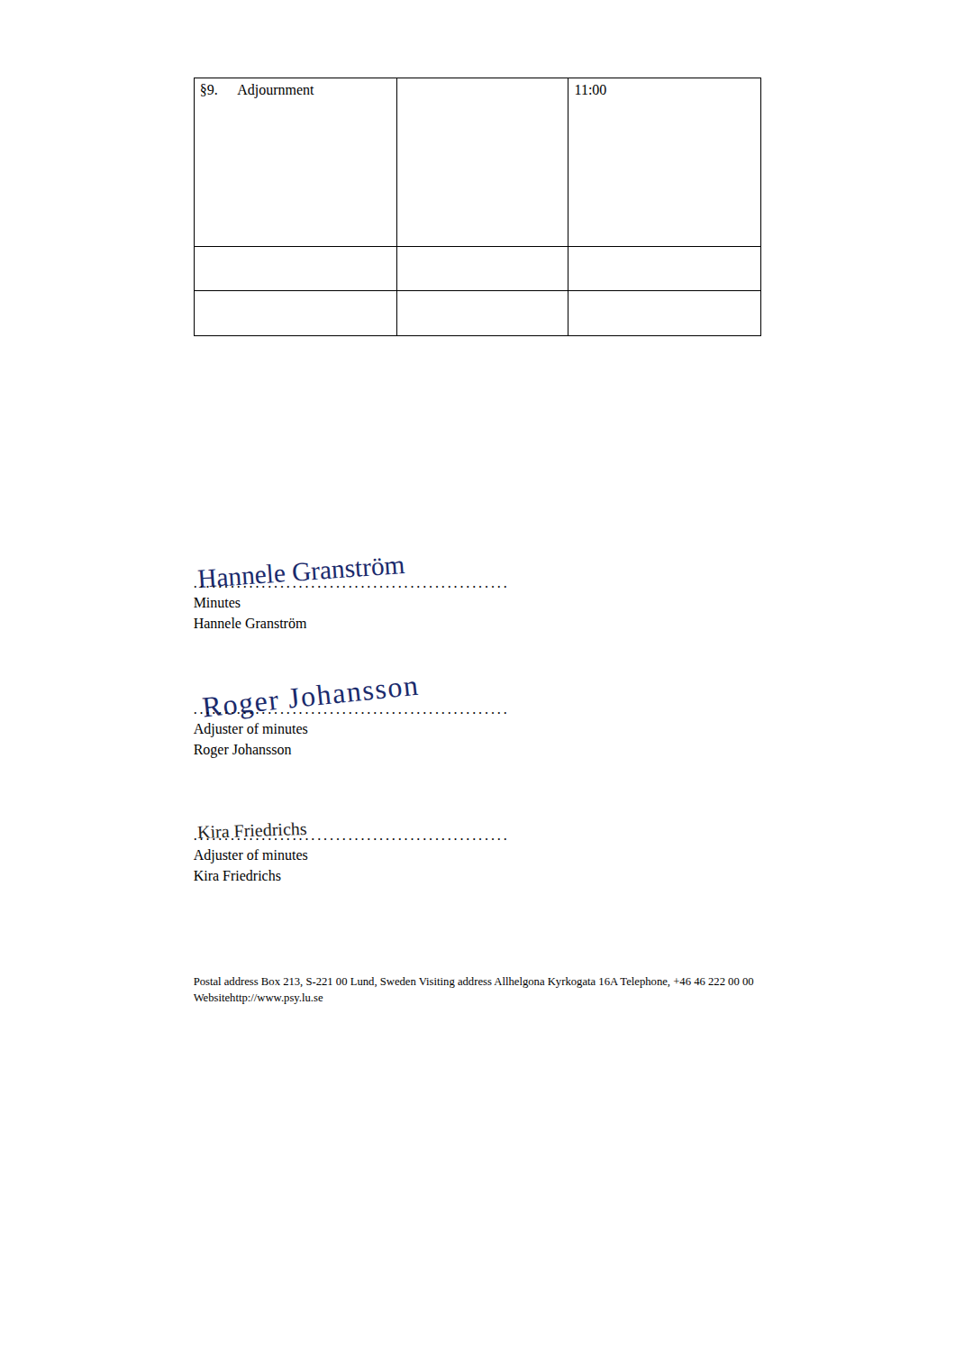| §9. Adjournment | | 11:00 |
Hannele Granström ...................................................
Minutes
Hannele Granström
Roger Johansson ...................................................
Adjuster of minutes
Roger Johansson
Kira Friedrichs ...................................................
Adjuster of minutes
Kira Friedrichs
Postal address Box 213, S-221 00 Lund, Sweden Visiting address Allhelgona Kyrkogata 16A Telephone, +46 46 222 00 00
Websitehttp://www.psy.lu.se